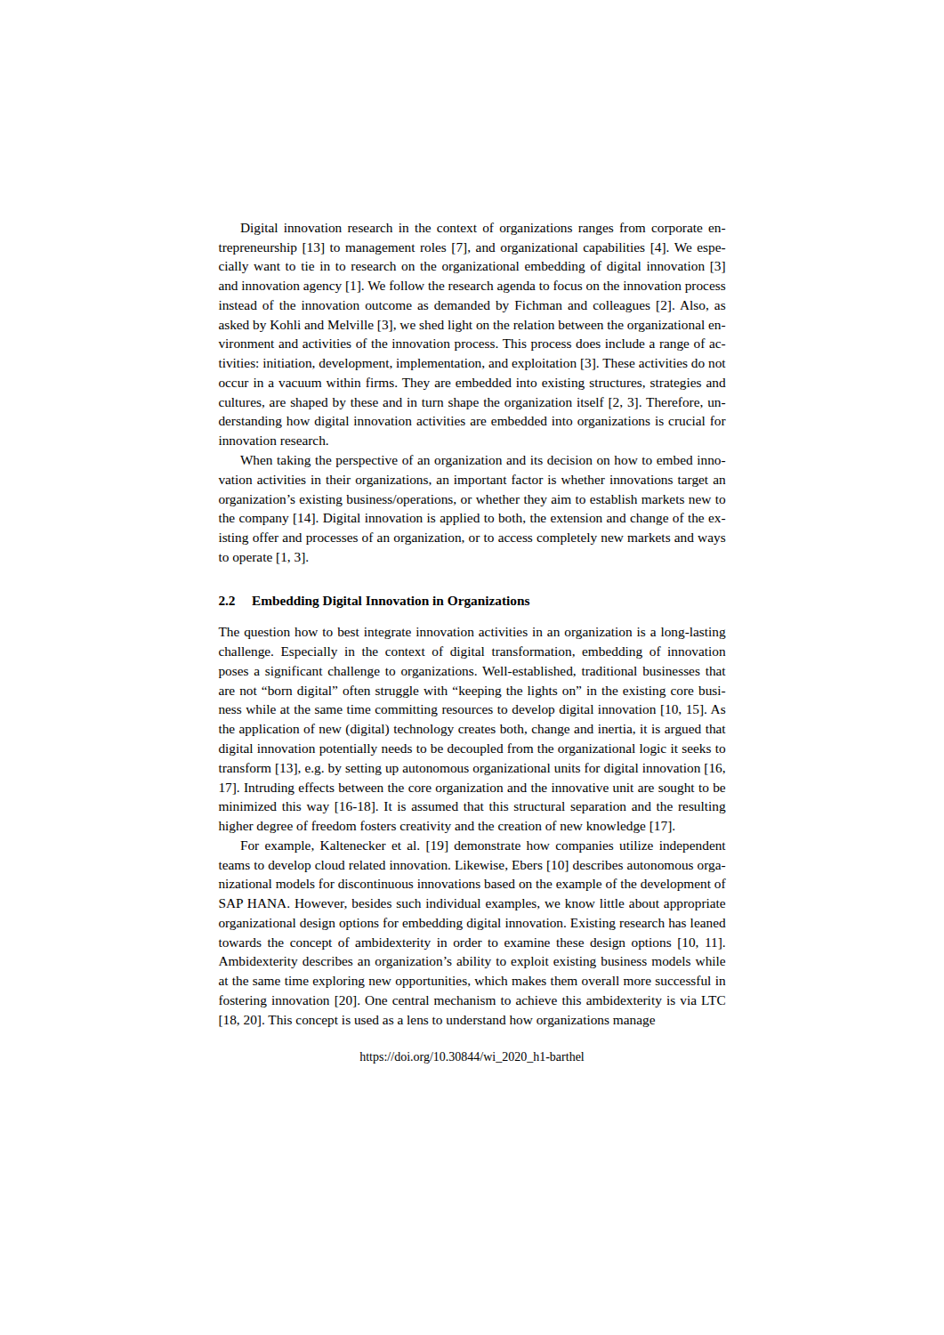Digital innovation research in the context of organizations ranges from corporate entrepreneurship [13] to management roles [7], and organizational capabilities [4]. We especially want to tie in to research on the organizational embedding of digital innovation [3] and innovation agency [1]. We follow the research agenda to focus on the innovation process instead of the innovation outcome as demanded by Fichman and colleagues [2]. Also, as asked by Kohli and Melville [3], we shed light on the relation between the organizational environment and activities of the innovation process. This process does include a range of activities: initiation, development, implementation, and exploitation [3]. These activities do not occur in a vacuum within firms. They are embedded into existing structures, strategies and cultures, are shaped by these and in turn shape the organization itself [2, 3]. Therefore, understanding how digital innovation activities are embedded into organizations is crucial for innovation research.
When taking the perspective of an organization and its decision on how to embed innovation activities in their organizations, an important factor is whether innovations target an organization’s existing business/operations, or whether they aim to establish markets new to the company [14]. Digital innovation is applied to both, the extension and change of the existing offer and processes of an organization, or to access completely new markets and ways to operate [1, 3].
2.2 Embedding Digital Innovation in Organizations
The question how to best integrate innovation activities in an organization is a long-lasting challenge. Especially in the context of digital transformation, embedding of innovation poses a significant challenge to organizations. Well-established, traditional businesses that are not “born digital” often struggle with “keeping the lights on” in the existing core business while at the same time committing resources to develop digital innovation [10, 15]. As the application of new (digital) technology creates both, change and inertia, it is argued that digital innovation potentially needs to be decoupled from the organizational logic it seeks to transform [13], e.g. by setting up autonomous organizational units for digital innovation [16, 17]. Intruding effects between the core organization and the innovative unit are sought to be minimized this way [16-18]. It is assumed that this structural separation and the resulting higher degree of freedom fosters creativity and the creation of new knowledge [17].
For example, Kaltenecker et al. [19] demonstrate how companies utilize independent teams to develop cloud related innovation. Likewise, Ebers [10] describes autonomous organizational models for discontinuous innovations based on the example of the development of SAP HANA. However, besides such individual examples, we know little about appropriate organizational design options for embedding digital innovation. Existing research has leaned towards the concept of ambidexterity in order to examine these design options [10, 11]. Ambidexterity describes an organization’s ability to exploit existing business models while at the same time exploring new opportunities, which makes them overall more successful in fostering innovation [20]. One central mechanism to achieve this ambidexterity is via LTC [18, 20]. This concept is used as a lens to understand how organizations manage
https://doi.org/10.30844/wi_2020_h1-barthel